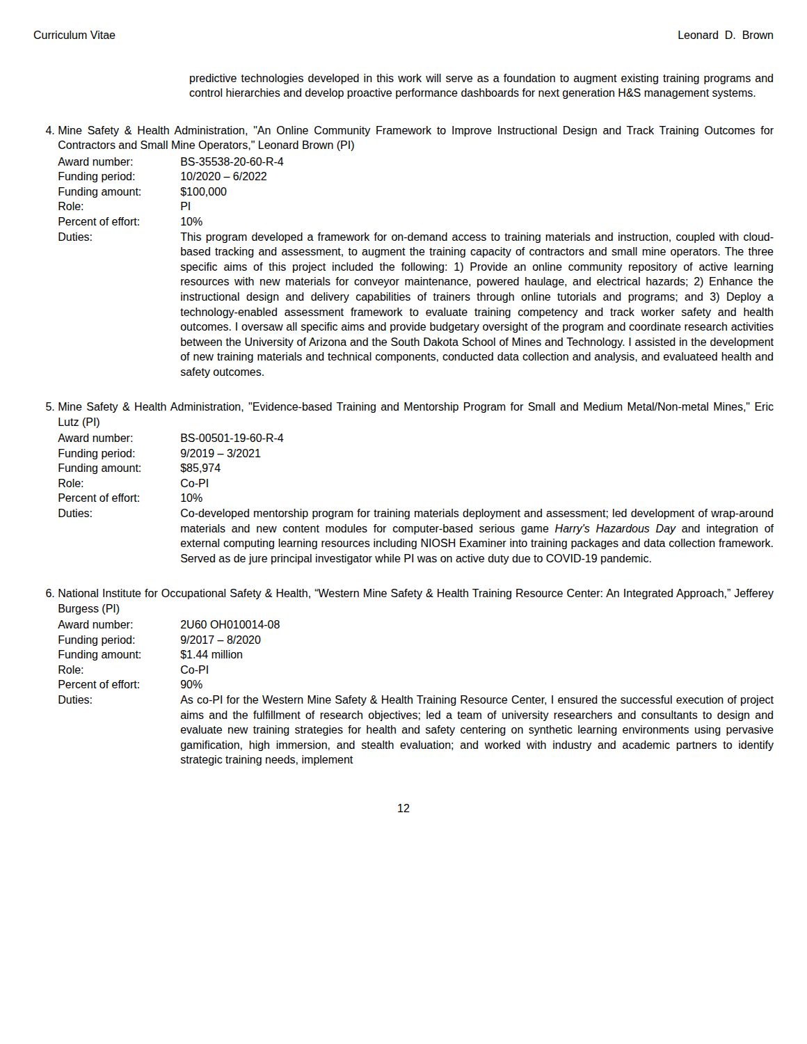Curriculum Vitae Leonard D. Brown
predictive technologies developed in this work will serve as a foundation to augment existing training programs and control hierarchies and develop proactive performance dashboards for next generation H&S management systems.
Mine Safety & Health Administration, "An Online Community Framework to Improve Instructional Design and Track Training Outcomes for Contractors and Small Mine Operators," Leonard Brown (PI)
Award number:
BS-35538-20-60-R-4
Funding period:
10/2020 – 6/2022
Funding amount:
$100,000
Role:
PI
Percent of effort:
10%
Duties:
This program developed a framework for on-demand access to training materials and instruction, coupled with cloud-based tracking and assessment, to augment the training capacity of contractors and small mine operators. The three specific aims of this project included the following: 1) Provide an online community repository of active learning resources with new materials for conveyor maintenance, powered haulage, and electrical hazards; 2) Enhance the instructional design and delivery capabilities of trainers through online tutorials and programs; and 3) Deploy a technology-enabled assessment framework to evaluate training competency and track worker safety and health outcomes. I oversaw all specific aims and provide budgetary oversight of the program and coordinate research activities between the University of Arizona and the South Dakota School of Mines and Technology. I assisted in the development of new training materials and technical components, conducted data collection and analysis, and evaluateed health and safety outcomes.
Mine Safety & Health Administration, "Evidence-based Training and Mentorship Program for Small and Medium Metal/Non-metal Mines," Eric Lutz (PI)
Award number:
BS-00501-19-60-R-4
Funding period:
9/2019 – 3/2021
Funding amount:
$85,974
Role:
Co-PI
Percent of effort:
10%
Duties:
Co-developed mentorship program for training materials deployment and assessment; led development of wrap-around materials and new content modules for computer-based serious game Harry's Hazardous Day and integration of external computing learning resources including NIOSH Examiner into training packages and data collection framework. Served as de jure principal investigator while PI was on active duty due to COVID-19 pandemic.
National Institute for Occupational Safety & Health, “Western Mine Safety & Health Training Resource Center: An Integrated Approach,” Jefferey Burgess (PI)
Award number:
2U60 OH010014-08
Funding period:
9/2017 – 8/2020
Funding amount:
$1.44 million
Role:
Co-PI
Percent of effort:
90%
Duties:
As co-PI for the Western Mine Safety & Health Training Resource Center, I ensured the successful execution of project aims and the fulfillment of research objectives; led a team of university researchers and consultants to design and evaluate new training strategies for health and safety centering on synthetic learning environments using pervasive gamification, high immersion, and stealth evaluation; and worked with industry and academic partners to identify strategic training needs, implement
12